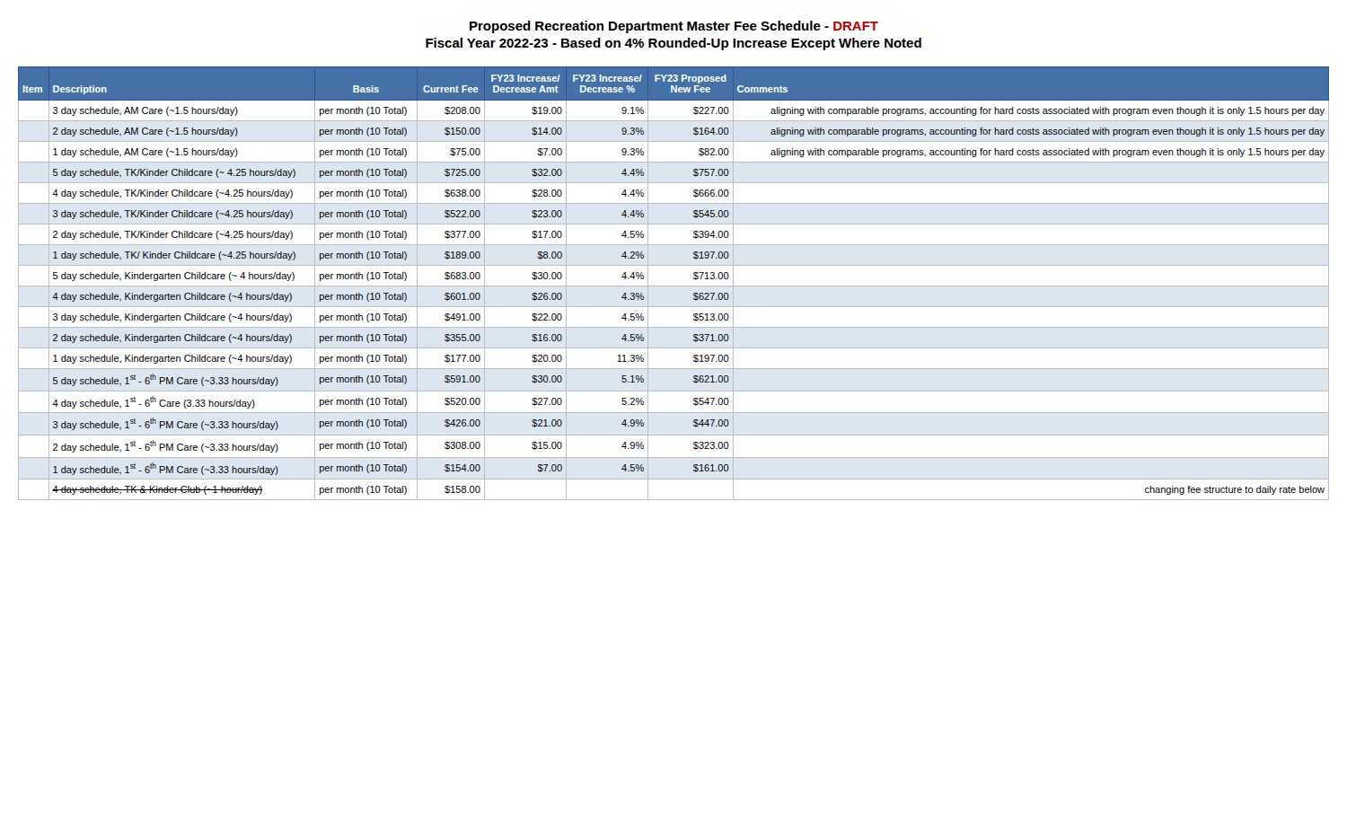Proposed Recreation Department Master Fee Schedule - DRAFT
Fiscal Year 2022-23 - Based on 4% Rounded-Up Increase Except Where Noted
| Item | Description | Basis | Current Fee | FY23 Increase/ Decrease Amt | FY23 Increase/ Decrease % | FY23 Proposed New Fee | Comments |
| --- | --- | --- | --- | --- | --- | --- | --- |
| | 3 day schedule, AM Care (~1.5 hours/day) | per month (10 Total) | $208.00 | $19.00 | 9.1% | $227.00 | aligning with comparable programs, accounting for hard costs associated with program even though it is only 1.5 hours per day |
| | 2 day schedule, AM Care (~1.5 hours/day) | per month (10 Total) | $150.00 | $14.00 | 9.3% | $164.00 | aligning with comparable programs, accounting for hard costs associated with program even though it is only 1.5 hours per day |
| | 1 day schedule, AM Care (~1.5 hours/day) | per month (10 Total) | $75.00 | $7.00 | 9.3% | $82.00 | aligning with comparable programs, accounting for hard costs associated with program even though it is only 1.5 hours per day |
| | 5 day schedule, TK/Kinder Childcare (~ 4.25 hours/day) | per month (10 Total) | $725.00 | $32.00 | 4.4% | $757.00 | |
| | 4 day schedule, TK/Kinder Childcare (~4.25 hours/day) | per month (10 Total) | $638.00 | $28.00 | 4.4% | $666.00 | |
| | 3 day schedule, TK/Kinder Childcare (~4.25 hours/day) | per month (10 Total) | $522.00 | $23.00 | 4.4% | $545.00 | |
| | 2 day schedule, TK/Kinder Childcare (~4.25 hours/day) | per month (10 Total) | $377.00 | $17.00 | 4.5% | $394.00 | |
| | 1 day schedule, TK/ Kinder Childcare (~4.25 hours/day) | per month (10 Total) | $189.00 | $8.00 | 4.2% | $197.00 | |
| | 5 day schedule, Kindergarten Childcare (~ 4 hours/day) | per month (10 Total) | $683.00 | $30.00 | 4.4% | $713.00 | |
| | 4 day schedule, Kindergarten Childcare (~4 hours/day) | per month (10 Total) | $601.00 | $26.00 | 4.3% | $627.00 | |
| | 3 day schedule, Kindergarten Childcare (~4 hours/day) | per month (10 Total) | $491.00 | $22.00 | 4.5% | $513.00 | |
| | 2 day schedule, Kindergarten Childcare (~4 hours/day) | per month (10 Total) | $355.00 | $16.00 | 4.5% | $371.00 | |
| | 1 day schedule, Kindergarten Childcare (~4 hours/day) | per month (10 Total) | $177.00 | $20.00 | 11.3% | $197.00 | |
| | 5 day schedule, 1 st - 6 th PM Care (~3.33 hours/day) | per month (10 Total) | $591.00 | $30.00 | 5.1% | $621.00 | |
| | 4 day schedule, 1 st - 6 th Care (3.33 hours/day) | per month (10 Total) | $520.00 | $27.00 | 5.2% | $547.00 | |
| | 3 day schedule, 1 st - 6 th PM Care (~3.33 hours/day) | per month (10 Total) | $426.00 | $21.00 | 4.9% | $447.00 | |
| | 2 day schedule, 1 st - 6 th PM Care (~3.33 hours/day) | per month (10 Total) | $308.00 | $15.00 | 4.9% | $323.00 | |
| | 1 day schedule, 1 st - 6 th PM Care (~3.33 hours/day) | per month (10 Total) | $154.00 | $7.00 | 4.5% | $161.00 | |
| | 4 day schedule, TK & Kinder Club (~1 hour/day) | per month (10 Total) | $158.00 | | | | changing fee structure to daily rate below |